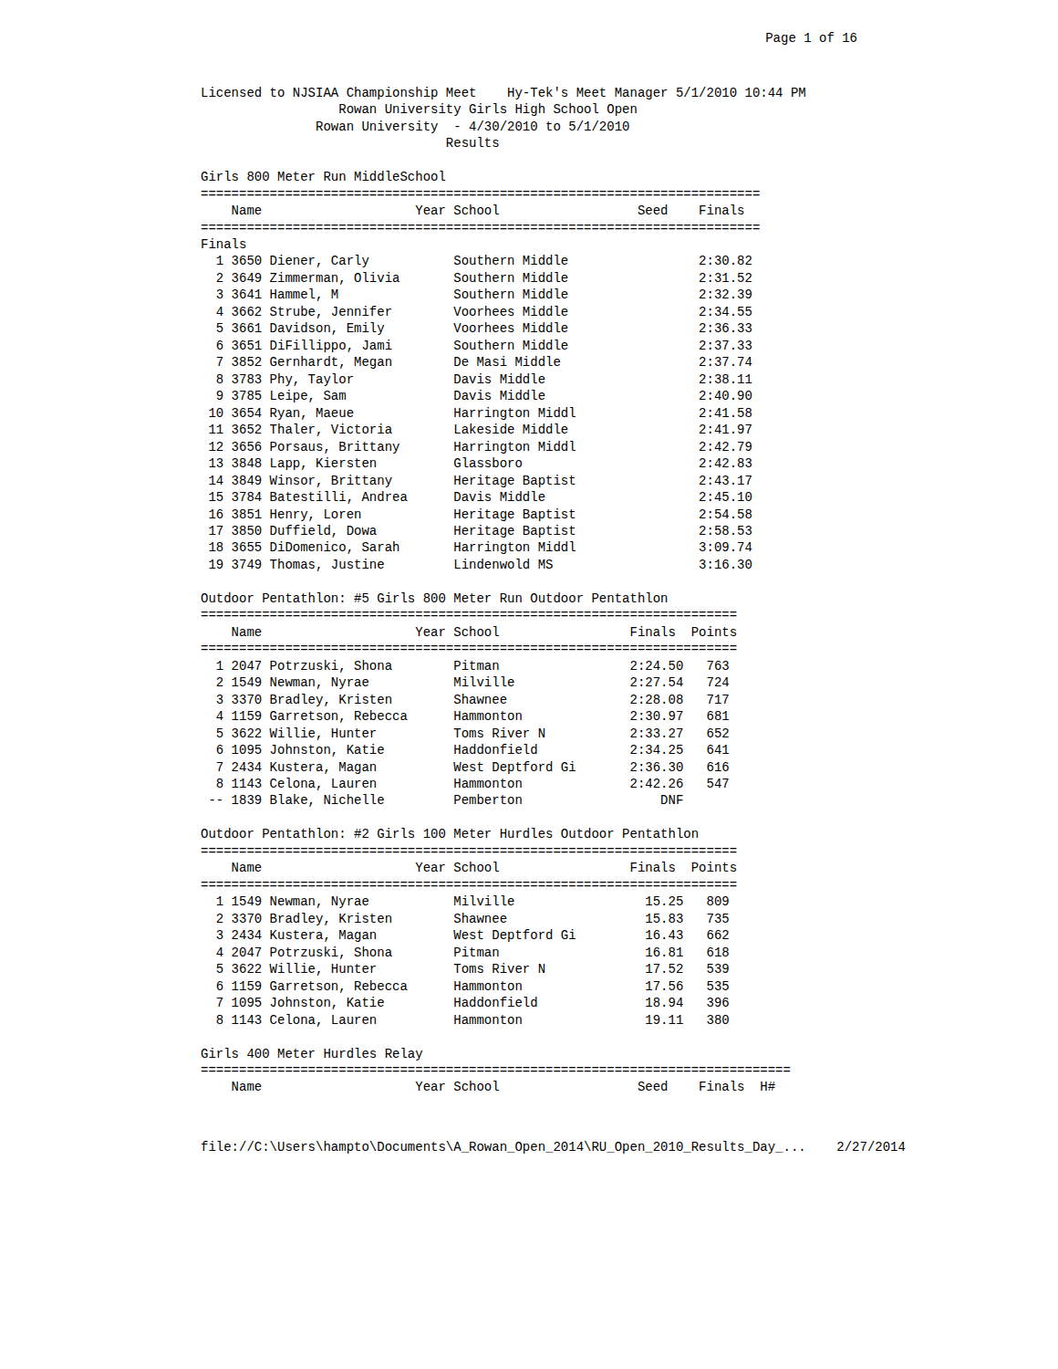Page 1 of 16
Licensed to NJSIAA Championship Meet    Hy-Tek's Meet Manager 5/1/2010 10:44 PM
                  Rowan University Girls High School Open
               Rowan University  - 4/30/2010 to 5/1/2010
                                Results

Girls 800 Meter Run MiddleSchool
=========================================================================
    Name                    Year School                  Seed    Finals
=========================================================================
Finals
  1 3650 Diener, Carly           Southern Middle                 2:30.82
  2 3649 Zimmerman, Olivia       Southern Middle                 2:31.52
  3 3641 Hammel, M               Southern Middle                 2:32.39
  4 3662 Strube, Jennifer        Voorhees Middle                 2:34.55
  5 3661 Davidson, Emily         Voorhees Middle                 2:36.33
  6 3651 DiFillippo, Jami        Southern Middle                 2:37.33
  7 3852 Gernhardt, Megan        De Masi Middle                  2:37.74
  8 3783 Phy, Taylor             Davis Middle                    2:38.11
  9 3785 Leipe, Sam              Davis Middle                    2:40.90
 10 3654 Ryan, Maeue             Harrington Middl                2:41.58
 11 3652 Thaler, Victoria        Lakeside Middle                 2:41.97
 12 3656 Porsaus, Brittany       Harrington Middl                2:42.79
 13 3848 Lapp, Kiersten          Glassboro                       2:42.83
 14 3849 Winsor, Brittany        Heritage Baptist                2:43.17
 15 3784 Batestilli, Andrea      Davis Middle                    2:45.10
 16 3851 Henry, Loren            Heritage Baptist                2:54.58
 17 3850 Duffield, Dowa          Heritage Baptist                2:58.53
 18 3655 DiDomenico, Sarah       Harrington Middl                3:09.74
 19 3749 Thomas, Justine         Lindenwold MS                   3:16.30

Outdoor Pentathlon: #5 Girls 800 Meter Run Outdoor Pentathlon
======================================================================
    Name                    Year School                 Finals  Points
======================================================================
  1 2047 Potrzuski, Shona        Pitman                 2:24.50   763
  2 1549 Newman, Nyrae           Milville               2:27.54   724
  3 3370 Bradley, Kristen        Shawnee                2:28.08   717
  4 1159 Garretson, Rebecca      Hammonton              2:30.97   681
  5 3622 Willie, Hunter          Toms River N           2:33.27   652
  6 1095 Johnston, Katie         Haddonfield            2:34.25   641
  7 2434 Kustera, Magan          West Deptford Gi       2:36.30   616
  8 1143 Celona, Lauren          Hammonton              2:42.26   547
 -- 1839 Blake, Nichelle         Pemberton                  DNF

Outdoor Pentathlon: #2 Girls 100 Meter Hurdles Outdoor Pentathlon
======================================================================
    Name                    Year School                 Finals  Points
======================================================================
  1 1549 Newman, Nyrae           Milville                 15.25   809
  2 3370 Bradley, Kristen        Shawnee                  15.83   735
  3 2434 Kustera, Magan          West Deptford Gi         16.43   662
  4 2047 Potrzuski, Shona        Pitman                   16.81   618
  5 3622 Willie, Hunter          Toms River N             17.52   539
  6 1159 Garretson, Rebecca      Hammonton                17.56   535
  7 1095 Johnston, Katie         Haddonfield              18.94   396
  8 1143 Celona, Lauren          Hammonton                19.11   380

Girls 400 Meter Hurdles Relay
=============================================================================
    Name                    Year School                  Seed    Finals  H#
file://C:\Users\hampto\Documents\A_Rowan_Open_2014\RU_Open_2010_Results_Day_... 2/27/2014